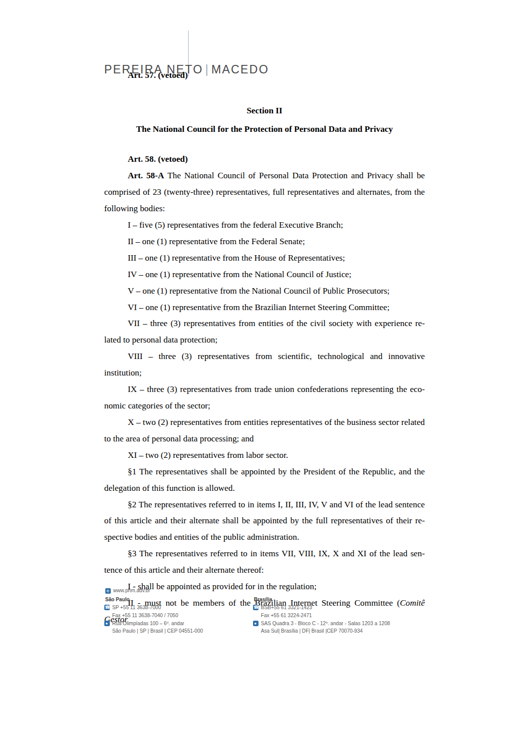PEREIRA NETO|MACEDO
Art. 57. (vetoed)
Section II
The National Council for the Protection of Personal Data and Privacy
Art. 58. (vetoed)
Art. 58-A The National Council of Personal Data Protection and Privacy shall be comprised of 23 (twenty-three) representatives, full representatives and alternates, from the following bodies:
I – five (5) representatives from the federal Executive Branch;
II – one (1) representative from the Federal Senate;
III – one (1) representative from the House of Representatives;
IV – one (1) representative from the National Council of Justice;
V – one (1) representative from the National Council of Public Prosecutors;
VI – one (1) representative from the Brazilian Internet Steering Committee;
VII – three (3) representatives from entities of the civil society with experience related to personal data protection;
VIII – three (3) representatives from scientific, technological and innovative institution;
IX – three (3) representatives from trade union confederations representing the economic categories of the sector;
X – two (2) representatives from entities representatives of the business sector related to the area of personal data processing; and
XI – two (2) representatives from labor sector.
§1 The representatives shall be appointed by the President of the Republic, and the delegation of this function is allowed.
§2 The representatives referred to in items I, II, III, IV, V and VI of the lead sentence of this article and their alternate shall be appointed by the full representatives of their respective bodies and entities of the public administration.
§3 The representatives referred to in items VII, VIII, IX, X and XI of the lead sentence of this article and their alternate thereof:
I - shall be appointed as provided for in the regulation;
II - must not be members of the Brazilian Internet Steering Committee (Comitê Gestor
ewww.pnm.adv.br
São Paulo
SP +55 11 3638-7000
Fax +55 11 3638-7040 / 7050
Rua Olimpíadas 100 – 6º. andar
São Paulo | SP | Brasil | CEP 04551-000
Brasília
BSB+55 61 3321-1423
Fax +55 61 3224-2471
SAS Quadra 3 - Bloco C - 12º. andar - Salas 1203 a 1208
Asa Sul| Brasília | DF| Brasil |CEP 70070-934